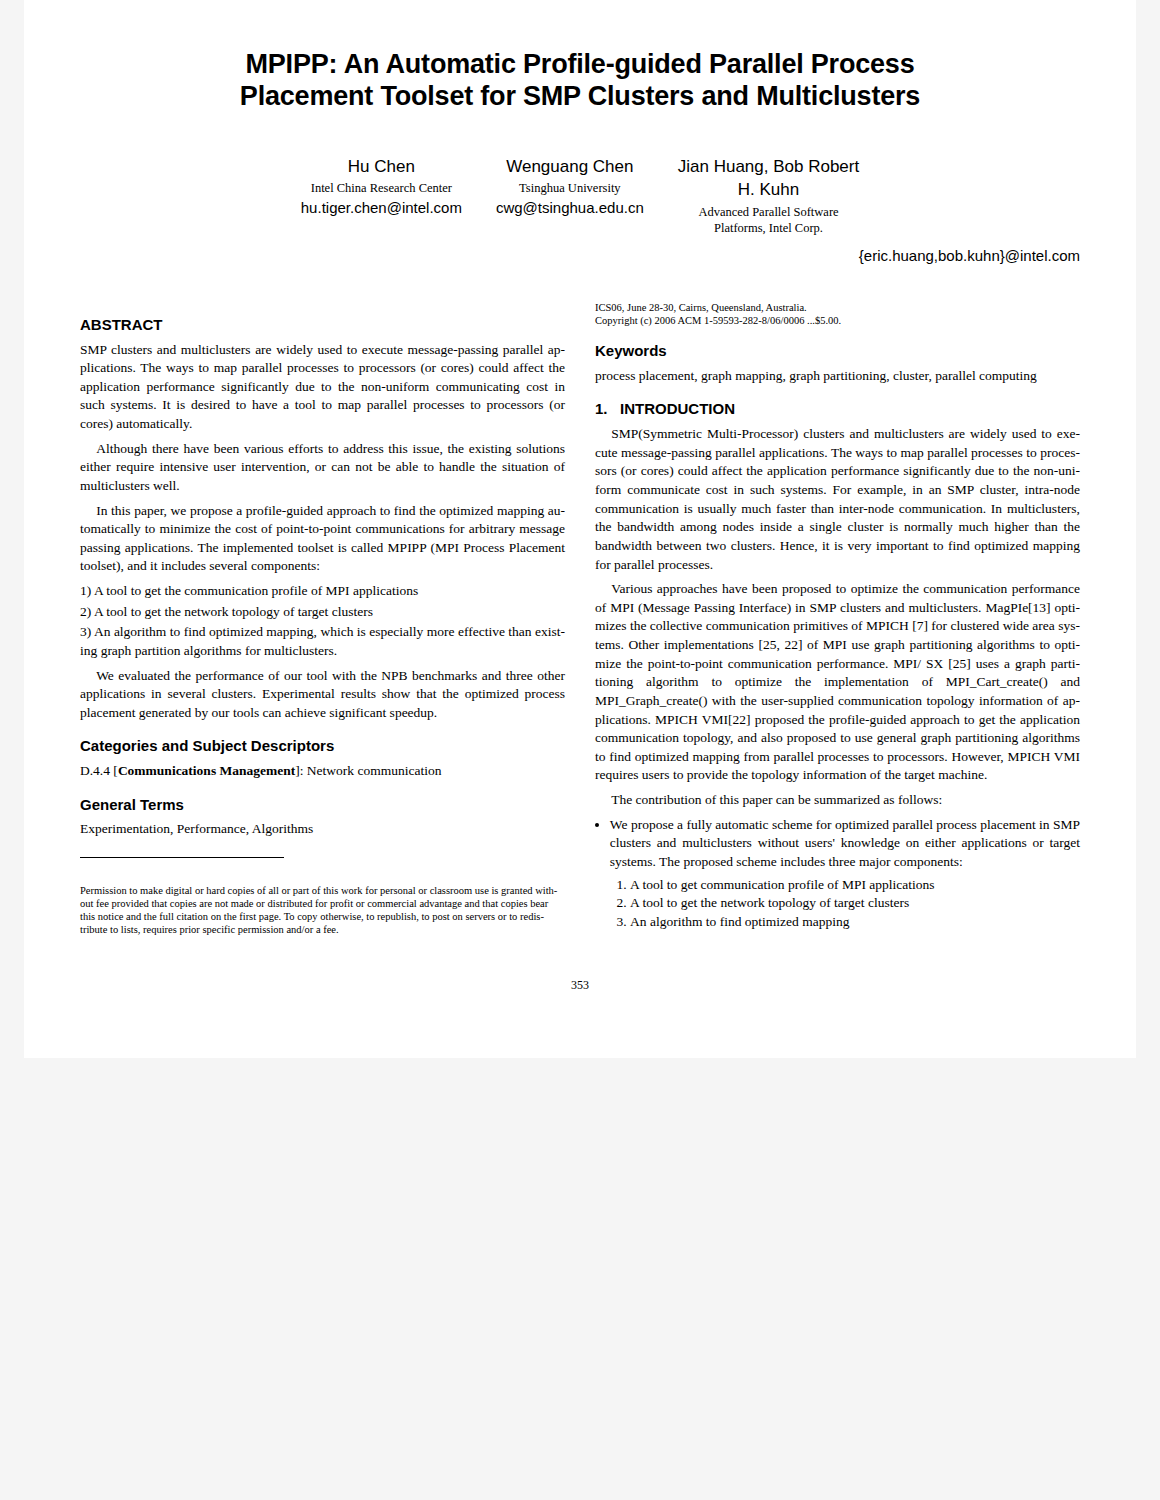MPIPP: An Automatic Profile-guided Parallel Process
Placement Toolset for SMP Clusters and Multiclusters
Hu Chen
Intel China Research Center
hu.tiger.chen@intel.com
Wenguang Chen
Tsinghua University
cwg@tsinghua.edu.cn
Jian Huang, Bob Robert
H. Kuhn
Advanced Parallel Software
Platforms, Intel Corp.
{eric.huang,bob.kuhn}@intel.com
ABSTRACT
SMP clusters and multiclusters are widely used to execute message-passing parallel applications. The ways to map parallel processes to processors (or cores) could affect the application performance significantly due to the non-uniform communicating cost in such systems. It is desired to have a tool to map parallel processes to processors (or cores) automatically.
Although there have been various efforts to address this issue, the existing solutions either require intensive user intervention, or can not be able to handle the situation of multiclusters well.
In this paper, we propose a profile-guided approach to find the optimized mapping automatically to minimize the cost of point-to-point communications for arbitrary message passing applications. The implemented toolset is called MPIPP (MPI Process Placement toolset), and it includes several components:
1) A tool to get the communication profile of MPI applications
2) A tool to get the network topology of target clusters
3) An algorithm to find optimized mapping, which is especially more effective than existing graph partition algorithms for multiclusters.
We evaluated the performance of our tool with the NPB benchmarks and three other applications in several clusters. Experimental results show that the optimized process placement generated by our tools can achieve significant speedup.
Categories and Subject Descriptors
D.4.4 [Communications Management]: Network communication
General Terms
Experimentation, Performance, Algorithms
Permission to make digital or hard copies of all or part of this work for personal or classroom use is granted without fee provided that copies are not made or distributed for profit or commercial advantage and that copies bear this notice and the full citation on the first page. To copy otherwise, to republish, to post on servers or to redistribute to lists, requires prior specific permission and/or a fee.
ICS06, June 28-30, Cairns, Queensland, Australia.
Copyright (c) 2006 ACM 1-59593-282-8/06/0006 ...$5.00.
Keywords
process placement, graph mapping, graph partitioning, cluster, parallel computing
1. INTRODUCTION
SMP(Symmetric Multi-Processor) clusters and multiclusters are widely used to execute message-passing parallel applications. The ways to map parallel processes to processors (or cores) could affect the application performance significantly due to the non-uniform communicate cost in such systems. For example, in an SMP cluster, intra-node communication is usually much faster than inter-node communication. In multiclusters, the bandwidth among nodes inside a single cluster is normally much higher than the bandwidth between two clusters. Hence, it is very important to find optimized mapping for parallel processes.
Various approaches have been proposed to optimize the communication performance of MPI (Message Passing Interface) in SMP clusters and multiclusters. MagPIe[13] optimizes the collective communication primitives of MPICH [7] for clustered wide area systems. Other implementations [25, 22] of MPI use graph partitioning algorithms to optimize the point-to-point communication performance. MPI/ SX [25] uses a graph partitioning algorithm to optimize the implementation of MPI_Cart_create() and MPI_Graph_create() with the user-supplied communication topology information of applications. MPICH VMI[22] proposed the profile-guided approach to get the application communication topology, and also proposed to use general graph partitioning algorithms to find optimized mapping from parallel processes to processors. However, MPICH VMI requires users to provide the topology information of the target machine.
The contribution of this paper can be summarized as follows:
We propose a fully automatic scheme for optimized parallel process placement in SMP clusters and multiclusters without users' knowledge on either applications or target systems. The proposed scheme includes three major components:
A tool to get communication profile of MPI applications
A tool to get the network topology of target clusters
An algorithm to find optimized mapping
353